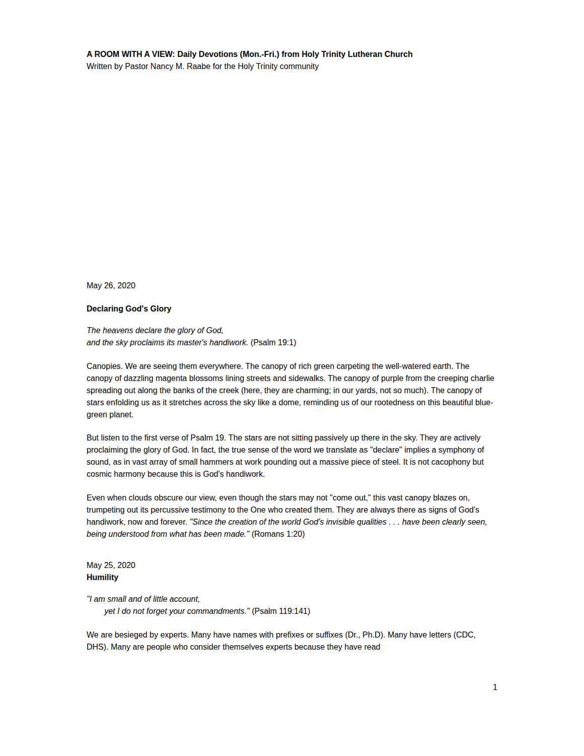A ROOM WITH A VIEW: Daily Devotions (Mon.-Fri.) from Holy Trinity Lutheran Church
Written by Pastor Nancy M. Raabe for the Holy Trinity community
May 26, 2020
Declaring God's Glory
The heavens declare the glory of God,
and the sky proclaims its master's handiwork. (Psalm 19:1)
Canopies. We are seeing them everywhere. The canopy of rich green carpeting the well-watered earth. The canopy of dazzling magenta blossoms lining streets and sidewalks. The canopy of purple from the creeping charlie spreading out along the banks of the creek (here, they are charming; in our yards, not so much). The canopy of stars enfolding us as it stretches across the sky like a dome, reminding us of our rootedness on this beautiful blue-green planet.
But listen to the first verse of Psalm 19. The stars are not sitting passively up there in the sky. They are actively proclaiming the glory of God. In fact, the true sense of the word we translate as "declare" implies a symphony of sound, as in vast array of small hammers at work pounding out a massive piece of steel. It is not cacophony but cosmic harmony because this is God's handiwork.
Even when clouds obscure our view, even though the stars may not "come out," this vast canopy blazes on, trumpeting out its percussive testimony to the One who created them. They are always there as signs of God's handiwork, now and forever. "Since the creation of the world God's invisible qualities . . . have been clearly seen, being understood from what has been made." (Romans 1:20)
May 25, 2020
Humility
"I am small and of little account,
yet I do not forget your commandments." (Psalm 119:141)
We are besieged by experts. Many have names with prefixes or suffixes (Dr., Ph.D). Many have letters (CDC, DHS). Many are people who consider themselves experts because they have read
1